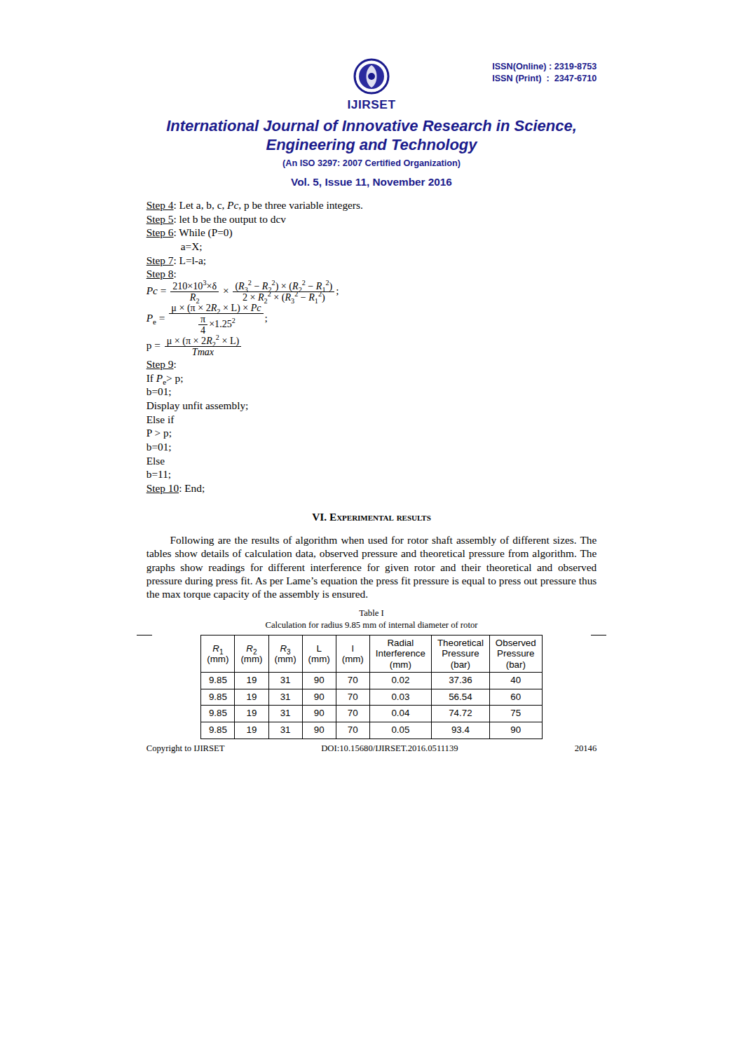ISSN(Online) : 2319-8753
ISSN (Print) : 2347-6710
IJIRSET
International Journal of Innovative Research in Science,
Engineering and Technology
(An ISO 3297: 2007 Certified Organization)
Vol. 5, Issue 11, November 2016
Step 4: Let a, b, c, Pc, p be three variable integers.
Step 5: let b be the output to dcv
Step 6: While (P=0)
a=X;
Step 7: L=l-a;
Step 8:
Pc = 210×103×δ R2 × (R32 − R22) × (R22 − R12) 2 × R22 × (R32 − R12);
Pe = μ × (π × 2R2 × L) × Pc π 4×1.252;
p = μ × (π × 2R22 × L) Tmax
Step 9:
If Pe> p;
b=01;
Display unfit assembly;
Else if
P > p;
b=01;
Else
b=11;
Step 10: End;
VI. Experimental results
Following are the results of algorithm when used for rotor shaft assembly of different sizes. The tables show details of calculation data, observed pressure and theoretical pressure from algorithm. The graphs show readings for different interference for given rotor and their theoretical and observed pressure during press fit. As per Lame’s equation the press fit pressure is equal to press out pressure thus the max torque capacity of the assembly is ensured.
Table I
Calculation for radius 9.85 mm of internal diameter of rotor
| R 1 (mm) | R 2 (mm) | R 3 (mm) | L (mm) | l (mm) | Radial Interference (mm) | Theoretical Pressure (bar) | Observed Pressure (bar) |
| --- | --- | --- | --- | --- | --- | --- | --- |
| 9.85 | 19 | 31 | 90 | 70 | 0.02 | 37.36 | 40 |
| 9.85 | 19 | 31 | 90 | 70 | 0.03 | 56.54 | 60 |
| 9.85 | 19 | 31 | 90 | 70 | 0.04 | 74.72 | 75 |
| 9.85 | 19 | 31 | 90 | 70 | 0.05 | 93.4 | 90 |
Copyright to IJIRSET
DOI:10.15680/IJIRSET.2016.0511139
20146